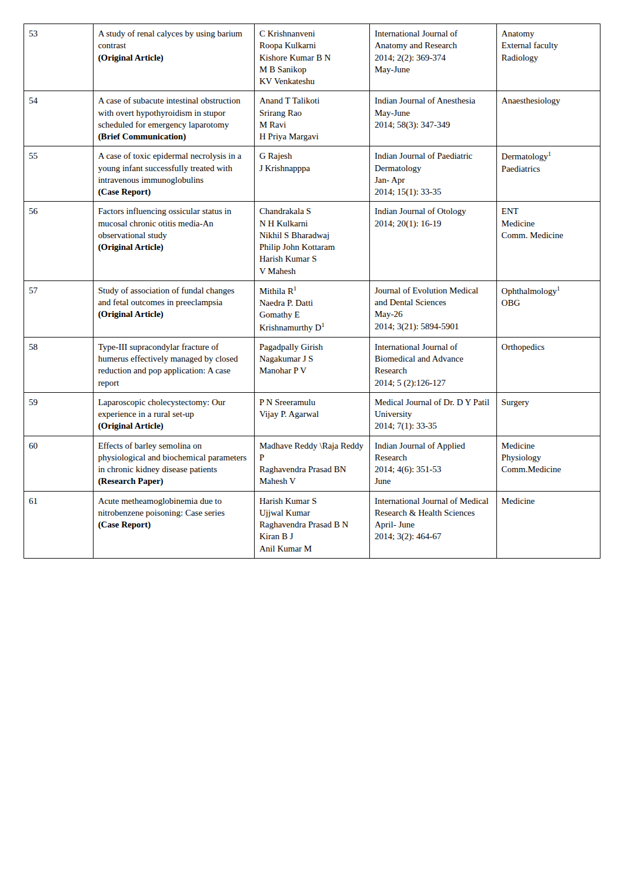| 53 | A study of renal calyces by using barium contrast (Original Article) | C Krishnanveni Roopa Kulkarni Kishore Kumar B N M B Sanikop KV Venkateshu | International Journal of Anatomy and Research 2014; 2(2): 369-374 May-June | Anatomy External faculty Radiology |
| 54 | A case of subacute intestinal obstruction with overt hypothyroidism in stupor scheduled for emergency laparotomy (Brief Communication) | Anand T Talikoti Srirang Rao M Ravi H Priya Margavi | Indian Journal of Anesthesia May-June 2014; 58(3): 347-349 | Anaesthesiology |
| 55 | A case of toxic epidermal necrolysis in a young infant successfully treated with intravenous immunoglobulins (Case Report) | G Rajesh J Krishnapppa | Indian Journal of Paediatric Dermatology Jan- Apr 2014; 15(1): 33-35 | Dermatology 1 Paediatrics |
| 56 | Factors influencing ossicular status in mucosal chronic otitis media-An observational study (Original Article) | Chandrakala S N H Kulkarni Nikhil S Bharadwaj Philip John Kottaram Harish Kumar S V Mahesh | Indian Journal of Otology 2014; 20(1): 16-19 | ENT Medicine Comm. Medicine |
| 57 | Study of association of fundal changes and fetal outcomes in preeclampsia (Original Article) | Mithila R 1 Naedra P. Datti Gomathy E Krishnamurthy D 1 | Journal of Evolution Medical and Dental Sciences May-26 2014; 3(21): 5894-5901 | Ophthalmology 1 OBG |
| 58 | Type-III supracondylar fracture of humerus effectively managed by closed reduction and pop application: A case report | Pagadpally Girish Nagakumar J S Manohar P V | International Journal of Biomedical and Advance Research 2014; 5 (2):126-127 | Orthopedics |
| 59 | Laparoscopic cholecystectomy: Our experience in a rural set-up (Original Article) | P N Sreeramulu Vijay P. Agarwal | Medical Journal of Dr. D Y Patil University 2014; 7(1): 33-35 | Surgery |
| 60 | Effects of barley semolina on physiological and biochemical parameters in chronic kidney disease patients (Research Paper) | Madhave Reddy \Raja Reddy P Raghavendra Prasad BN Mahesh V | Indian Journal of Applied Research 2014; 4(6): 351-53 June | Medicine Physiology Comm.Medicine |
| 61 | Acute metheamoglobinemia due to nitrobenzene poisoning: Case series (Case Report) | Harish Kumar S Ujjwal Kumar Raghavendra Prasad B N Kiran B J Anil Kumar M | International Journal of Medical Research & Health Sciences April- June 2014; 3(2): 464-67 | Medicine |